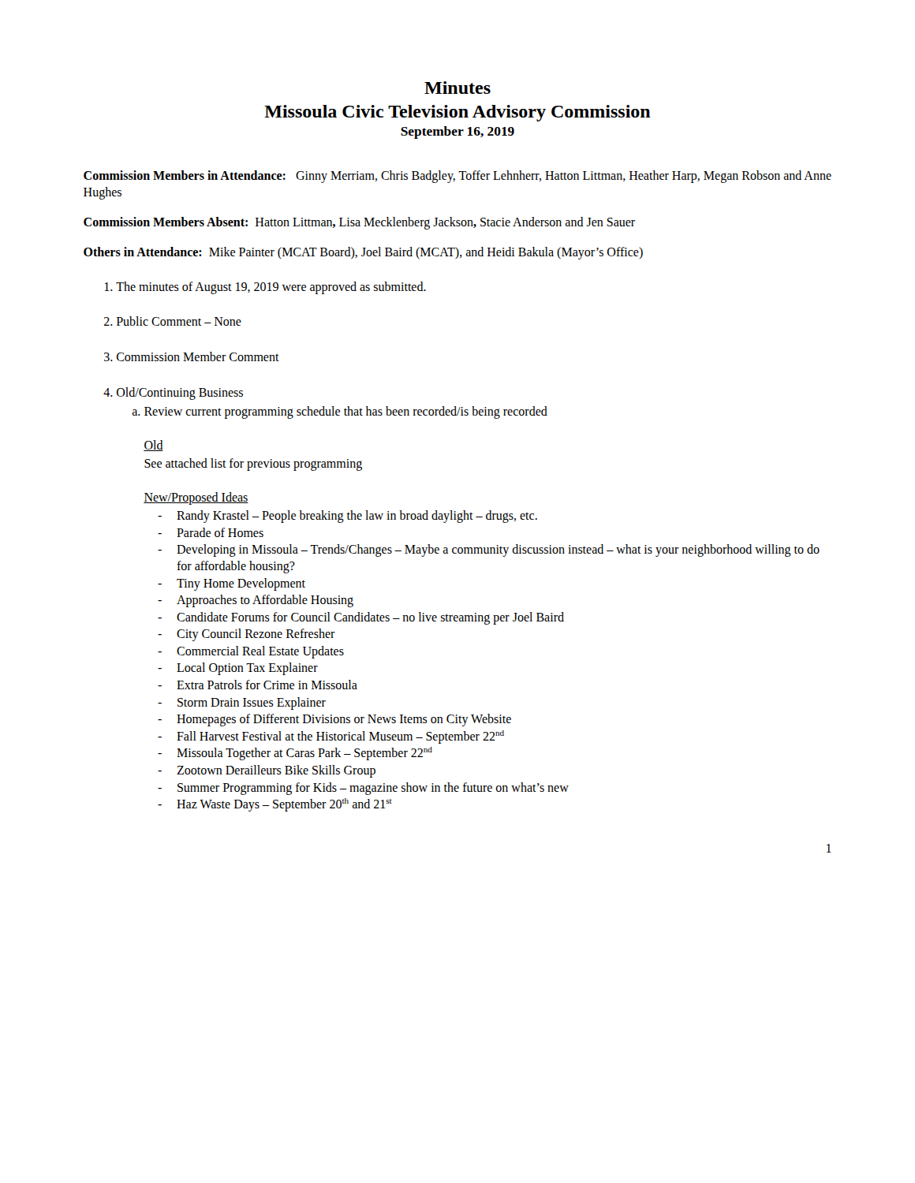Minutes Missoula Civic Television Advisory Commission September 16, 2019
Commission Members in Attendance: Ginny Merriam, Chris Badgley, Toffer Lehnherr, Hatton Littman, Heather Harp, Megan Robson and Anne Hughes
Commission Members Absent: Hatton Littman, Lisa Mecklenberg Jackson, Stacie Anderson and Jen Sauer
Others in Attendance: Mike Painter (MCAT Board), Joel Baird (MCAT), and Heidi Bakula (Mayor’s Office)
The minutes of August 19, 2019 were approved as submitted.
Public Comment – None
Commission Member Comment
Old/Continuing Business
Review current programming schedule that has been recorded/is being recorded
Old
See attached list for previous programming
New/Proposed Ideas
Randy Krastel – People breaking the law in broad daylight – drugs, etc.
Parade of Homes
Developing in Missoula – Trends/Changes – Maybe a community discussion instead – what is your neighborhood willing to do for affordable housing?
Tiny Home Development
Approaches to Affordable Housing
Candidate Forums for Council Candidates – no live streaming per Joel Baird
City Council Rezone Refresher
Commercial Real Estate Updates
Local Option Tax Explainer
Extra Patrols for Crime in Missoula
Storm Drain Issues Explainer
Homepages of Different Divisions or News Items on City Website
Fall Harvest Festival at the Historical Museum – September 22nd
Missoula Together at Caras Park – September 22nd
Zootown Derailleurs Bike Skills Group
Summer Programming for Kids – magazine show in the future on what’s new
Haz Waste Days – September 20th and 21st
1